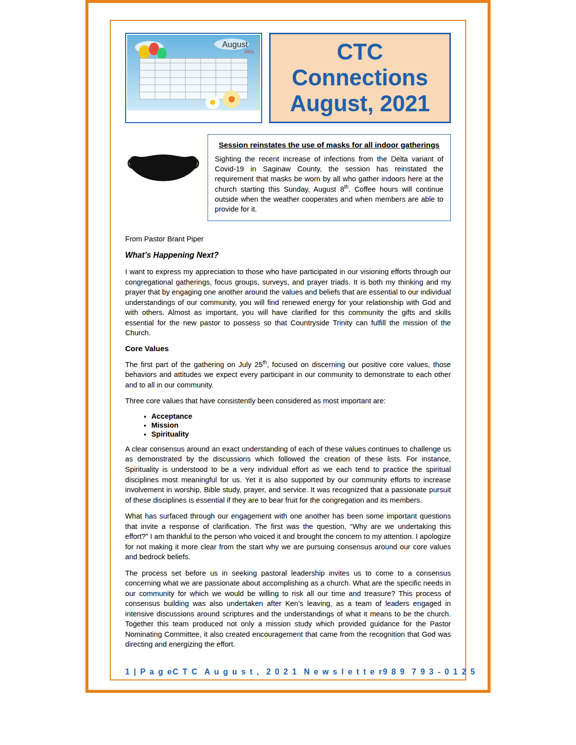CTC Connections
August, 2021
Session reinstates the use of masks for all indoor gatherings
Sighting the recent increase of infections from the Delta variant of Covid-19 in Saginaw County, the session has reinstated the requirement that masks be worn by all who gather indoors here at the church starting this Sunday, August 8th. Coffee hours will continue outside when the weather cooperates and when members are able to provide for it.
From Pastor Brant Piper
What’s Happening Next?
I want to express my appreciation to those who have participated in our visioning efforts through our congregational gatherings, focus groups, surveys, and prayer triads. It is both my thinking and my prayer that by engaging one another around the values and beliefs that are essential to our individual understandings of our community, you will find renewed energy for your relationship with God and with others. Almost as important, you will have clarified for this community the gifts and skills essential for the new pastor to possess so that Countryside Trinity can fulfill the mission of the Church.
Core Values
The first part of the gathering on July 25th, focused on discerning our positive core values, those behaviors and attitudes we expect every participant in our community to demonstrate to each other and to all in our community.
Three core values that have consistently been considered as most important are:
Acceptance
Mission
Spirituality
A clear consensus around an exact understanding of each of these values continues to challenge us as demonstrated by the discussions which followed the creation of these lists. For instance, Spirituality is understood to be a very individual effort as we each tend to practice the spiritual disciplines most meaningful for us. Yet it is also supported by our community efforts to increase involvement in worship, Bible study, prayer, and service. It was recognized that a passionate pursuit of these disciplines is essential if they are to bear fruit for the congregation and its members.
What has surfaced through our engagement with one another has been some important questions that invite a response of clarification. The first was the question, “Why are we undertaking this effort?” I am thankful to the person who voiced it and brought the concern to my attention. I apologize for not making it more clear from the start why we are pursuing consensus around our core values and bedrock beliefs.
The process set before us in seeking pastoral leadership invites us to come to a consensus concerning what we are passionate about accomplishing as a church. What are the specific needs in our community for which we would be willing to risk all our time and treasure? This process of consensus building was also undertaken after Ken’s leaving, as a team of leaders engaged in intensive discussions around scriptures and the understandings of what it means to be the church. Together this team produced not only a mission study which provided guidance for the Pastor Nominating Committee, it also created encouragement that came from the recognition that God was directing and energizing the effort.
1 | P a g e C T C A u g u s t , 2 0 2 1 N e w s l e t t e r 9 8 9 7 9 3 - 0 1 2 5